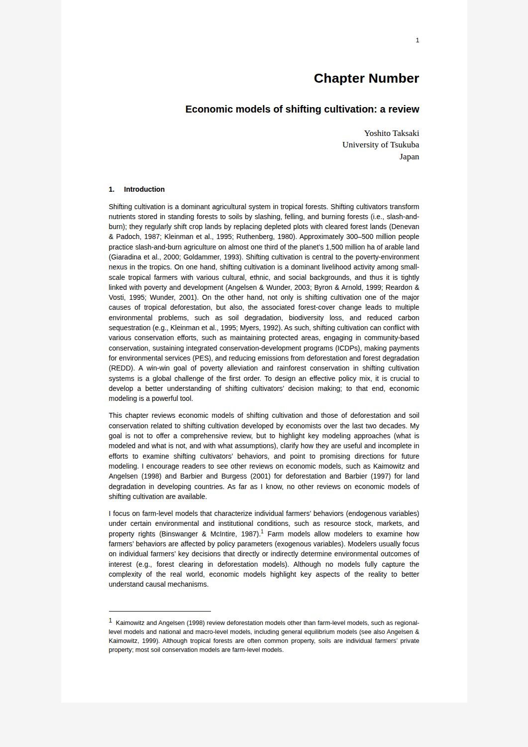1
Chapter Number
Economic models of shifting cultivation: a review
Yoshito Taksaki
University of Tsukuba
Japan
1. Introduction
Shifting cultivation is a dominant agricultural system in tropical forests. Shifting cultivators transform nutrients stored in standing forests to soils by slashing, felling, and burning forests (i.e., slash-and-burn); they regularly shift crop lands by replacing depleted plots with cleared forest lands (Denevan & Padoch, 1987; Kleinman et al., 1995; Ruthenberg, 1980). Approximately 300–500 million people practice slash-and-burn agriculture on almost one third of the planet’s 1,500 million ha of arable land (Giaradina et al., 2000; Goldammer, 1993). Shifting cultivation is central to the poverty-environment nexus in the tropics. On one hand, shifting cultivation is a dominant livelihood activity among small-scale tropical farmers with various cultural, ethnic, and social backgrounds, and thus it is tightly linked with poverty and development (Angelsen & Wunder, 2003; Byron & Arnold, 1999; Reardon & Vosti, 1995; Wunder, 2001). On the other hand, not only is shifting cultivation one of the major causes of tropical deforestation, but also, the associated forest-cover change leads to multiple environmental problems, such as soil degradation, biodiversity loss, and reduced carbon sequestration (e.g., Kleinman et al., 1995; Myers, 1992). As such, shifting cultivation can conflict with various conservation efforts, such as maintaining protected areas, engaging in community-based conservation, sustaining integrated conservation-development programs (ICDPs), making payments for environmental services (PES), and reducing emissions from deforestation and forest degradation (REDD). A win-win goal of poverty alleviation and rainforest conservation in shifting cultivation systems is a global challenge of the first order. To design an effective policy mix, it is crucial to develop a better understanding of shifting cultivators’ decision making; to that end, economic modeling is a powerful tool.
This chapter reviews economic models of shifting cultivation and those of deforestation and soil conservation related to shifting cultivation developed by economists over the last two decades. My goal is not to offer a comprehensive review, but to highlight key modeling approaches (what is modeled and what is not, and with what assumptions), clarify how they are useful and incomplete in efforts to examine shifting cultivators’ behaviors, and point to promising directions for future modeling. I encourage readers to see other reviews on economic models, such as Kaimowitz and Angelsen (1998) and Barbier and Burgess (2001) for deforestation and Barbier (1997) for land degradation in developing countries. As far as I know, no other reviews on economic models of shifting cultivation are available.
I focus on farm-level models that characterize individual farmers’ behaviors (endogenous variables) under certain environmental and institutional conditions, such as resource stock, markets, and property rights (Binswanger & McIntire, 1987).1 Farm models allow modelers to examine how farmers’ behaviors are affected by policy parameters (exogenous variables). Modelers usually focus on individual farmers’ key decisions that directly or indirectly determine environmental outcomes of interest (e.g., forest clearing in deforestation models). Although no models fully capture the complexity of the real world, economic models highlight key aspects of the reality to better understand causal mechanisms.
1 Kaimowitz and Angelsen (1998) review deforestation models other than farm-level models, such as regional-level models and national and macro-level models, including general equilibrium models (see also Angelsen & Kaimowitz, 1999). Although tropical forests are often common property, soils are individual farmers’ private property; most soil conservation models are farm-level models.